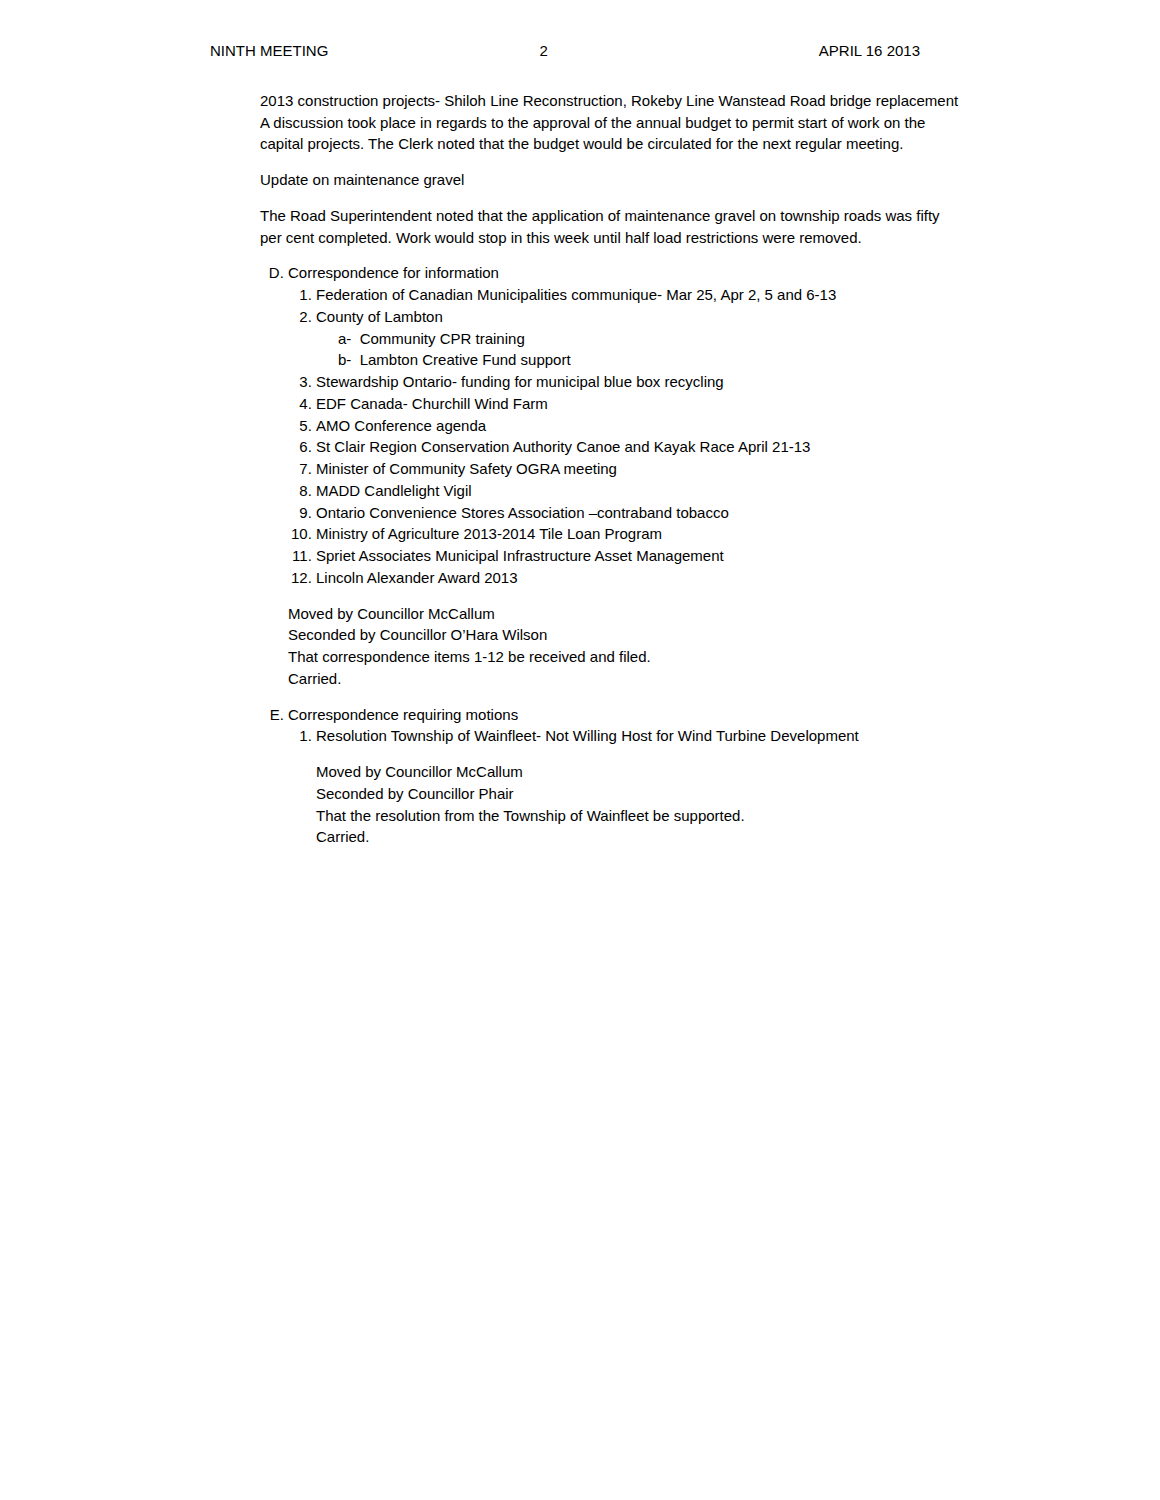NINTH MEETING
2
APRIL 16 2013
2013 construction projects- Shiloh Line Reconstruction, Rokeby Line Wanstead Road bridge replacement
A discussion took place in regards to the approval of the annual budget to permit start of work on the capital projects. The Clerk noted that the budget would be circulated for the next regular meeting.
Update on maintenance gravel
The Road Superintendent noted that the application of maintenance gravel on township roads was fifty per cent completed. Work would stop in this week until half load restrictions were removed.
Correspondence for information
Federation of Canadian Municipalities communique- Mar 25, Apr 2, 5 and 6-13
County of Lambton
a- Community CPR training
b- Lambton Creative Fund support
Stewardship Ontario- funding for municipal blue box recycling
EDF Canada- Churchill Wind Farm
AMO Conference agenda
St Clair Region Conservation Authority Canoe and Kayak Race April 21-13
Minister of Community Safety OGRA meeting
MADD Candlelight Vigil
Ontario Convenience Stores Association –contraband tobacco
Ministry of Agriculture 2013-2014 Tile Loan Program
Spriet Associates Municipal Infrastructure Asset Management
Lincoln Alexander Award 2013
Moved by Councillor McCallum
Seconded by Councillor O’Hara Wilson
That correspondence items 1-12 be received and filed.
Carried.
Correspondence requiring motions
Resolution Township of Wainfleet- Not Willing Host for Wind Turbine Development
Moved by Councillor McCallum
Seconded by Councillor Phair
That the resolution from the Township of Wainfleet be supported.
Carried.